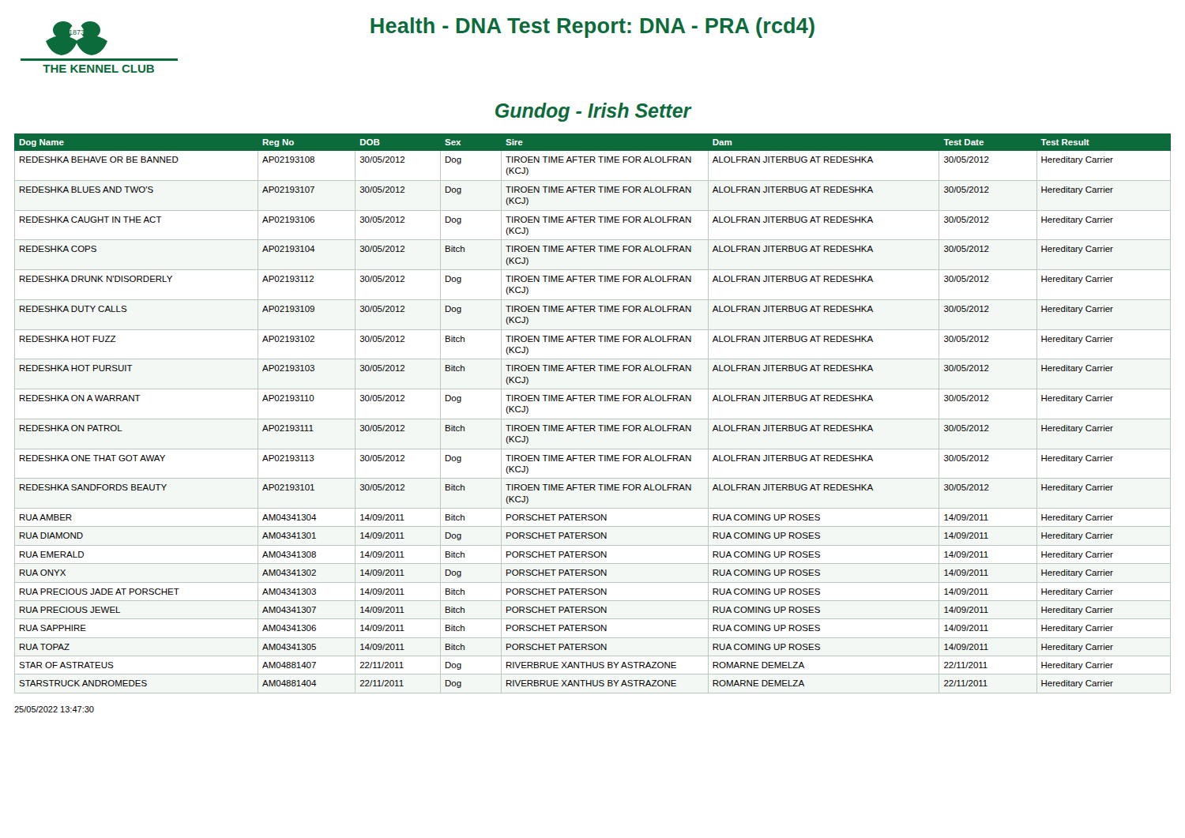1873 THE KENNEL CLUB
Health - DNA Test Report: DNA - PRA (rcd4)
Gundog - Irish Setter
| Dog Name | Reg No | DOB | Sex | Sire | Dam | Test Date | Test Result |
| --- | --- | --- | --- | --- | --- | --- | --- |
| REDESHKA BEHAVE OR BE BANNED | AP02193108 | 30/05/2012 | Dog | TIROEN TIME AFTER TIME FOR ALOLFRAN (KCJ) | ALOLFRAN JITERBUG AT REDESHKA | 30/05/2012 | Hereditary Carrier |
| REDESHKA BLUES AND TWO'S | AP02193107 | 30/05/2012 | Dog | TIROEN TIME AFTER TIME FOR ALOLFRAN (KCJ) | ALOLFRAN JITERBUG AT REDESHKA | 30/05/2012 | Hereditary Carrier |
| REDESHKA CAUGHT IN THE ACT | AP02193106 | 30/05/2012 | Dog | TIROEN TIME AFTER TIME FOR ALOLFRAN (KCJ) | ALOLFRAN JITERBUG AT REDESHKA | 30/05/2012 | Hereditary Carrier |
| REDESHKA COPS | AP02193104 | 30/05/2012 | Bitch | TIROEN TIME AFTER TIME FOR ALOLFRAN (KCJ) | ALOLFRAN JITERBUG AT REDESHKA | 30/05/2012 | Hereditary Carrier |
| REDESHKA DRUNK N'DISORDERLY | AP02193112 | 30/05/2012 | Dog | TIROEN TIME AFTER TIME FOR ALOLFRAN (KCJ) | ALOLFRAN JITERBUG AT REDESHKA | 30/05/2012 | Hereditary Carrier |
| REDESHKA DUTY CALLS | AP02193109 | 30/05/2012 | Dog | TIROEN TIME AFTER TIME FOR ALOLFRAN (KCJ) | ALOLFRAN JITERBUG AT REDESHKA | 30/05/2012 | Hereditary Carrier |
| REDESHKA HOT FUZZ | AP02193102 | 30/05/2012 | Bitch | TIROEN TIME AFTER TIME FOR ALOLFRAN (KCJ) | ALOLFRAN JITERBUG AT REDESHKA | 30/05/2012 | Hereditary Carrier |
| REDESHKA HOT PURSUIT | AP02193103 | 30/05/2012 | Bitch | TIROEN TIME AFTER TIME FOR ALOLFRAN (KCJ) | ALOLFRAN JITERBUG AT REDESHKA | 30/05/2012 | Hereditary Carrier |
| REDESHKA ON A WARRANT | AP02193110 | 30/05/2012 | Dog | TIROEN TIME AFTER TIME FOR ALOLFRAN (KCJ) | ALOLFRAN JITERBUG AT REDESHKA | 30/05/2012 | Hereditary Carrier |
| REDESHKA ON PATROL | AP02193111 | 30/05/2012 | Bitch | TIROEN TIME AFTER TIME FOR ALOLFRAN (KCJ) | ALOLFRAN JITERBUG AT REDESHKA | 30/05/2012 | Hereditary Carrier |
| REDESHKA ONE THAT GOT AWAY | AP02193113 | 30/05/2012 | Dog | TIROEN TIME AFTER TIME FOR ALOLFRAN (KCJ) | ALOLFRAN JITERBUG AT REDESHKA | 30/05/2012 | Hereditary Carrier |
| REDESHKA SANDFORDS BEAUTY | AP02193101 | 30/05/2012 | Bitch | TIROEN TIME AFTER TIME FOR ALOLFRAN (KCJ) | ALOLFRAN JITERBUG AT REDESHKA | 30/05/2012 | Hereditary Carrier |
| RUA AMBER | AM04341304 | 14/09/2011 | Bitch | PORSCHET PATERSON | RUA COMING UP ROSES | 14/09/2011 | Hereditary Carrier |
| RUA DIAMOND | AM04341301 | 14/09/2011 | Dog | PORSCHET PATERSON | RUA COMING UP ROSES | 14/09/2011 | Hereditary Carrier |
| RUA EMERALD | AM04341308 | 14/09/2011 | Bitch | PORSCHET PATERSON | RUA COMING UP ROSES | 14/09/2011 | Hereditary Carrier |
| RUA ONYX | AM04341302 | 14/09/2011 | Dog | PORSCHET PATERSON | RUA COMING UP ROSES | 14/09/2011 | Hereditary Carrier |
| RUA PRECIOUS JADE AT PORSCHET | AM04341303 | 14/09/2011 | Bitch | PORSCHET PATERSON | RUA COMING UP ROSES | 14/09/2011 | Hereditary Carrier |
| RUA PRECIOUS JEWEL | AM04341307 | 14/09/2011 | Bitch | PORSCHET PATERSON | RUA COMING UP ROSES | 14/09/2011 | Hereditary Carrier |
| RUA SAPPHIRE | AM04341306 | 14/09/2011 | Bitch | PORSCHET PATERSON | RUA COMING UP ROSES | 14/09/2011 | Hereditary Carrier |
| RUA TOPAZ | AM04341305 | 14/09/2011 | Bitch | PORSCHET PATERSON | RUA COMING UP ROSES | 14/09/2011 | Hereditary Carrier |
| STAR OF ASTRATEUS | AM04881407 | 22/11/2011 | Dog | RIVERBRUE XANTHUS BY ASTRAZONE | ROMARNE DEMELZA | 22/11/2011 | Hereditary Carrier |
| STARSTRUCK ANDROMEDES | AM04881404 | 22/11/2011 | Dog | RIVERBRUE XANTHUS BY ASTRAZONE | ROMARNE DEMELZA | 22/11/2011 | Hereditary Carrier |
25/05/2022 13:47:30